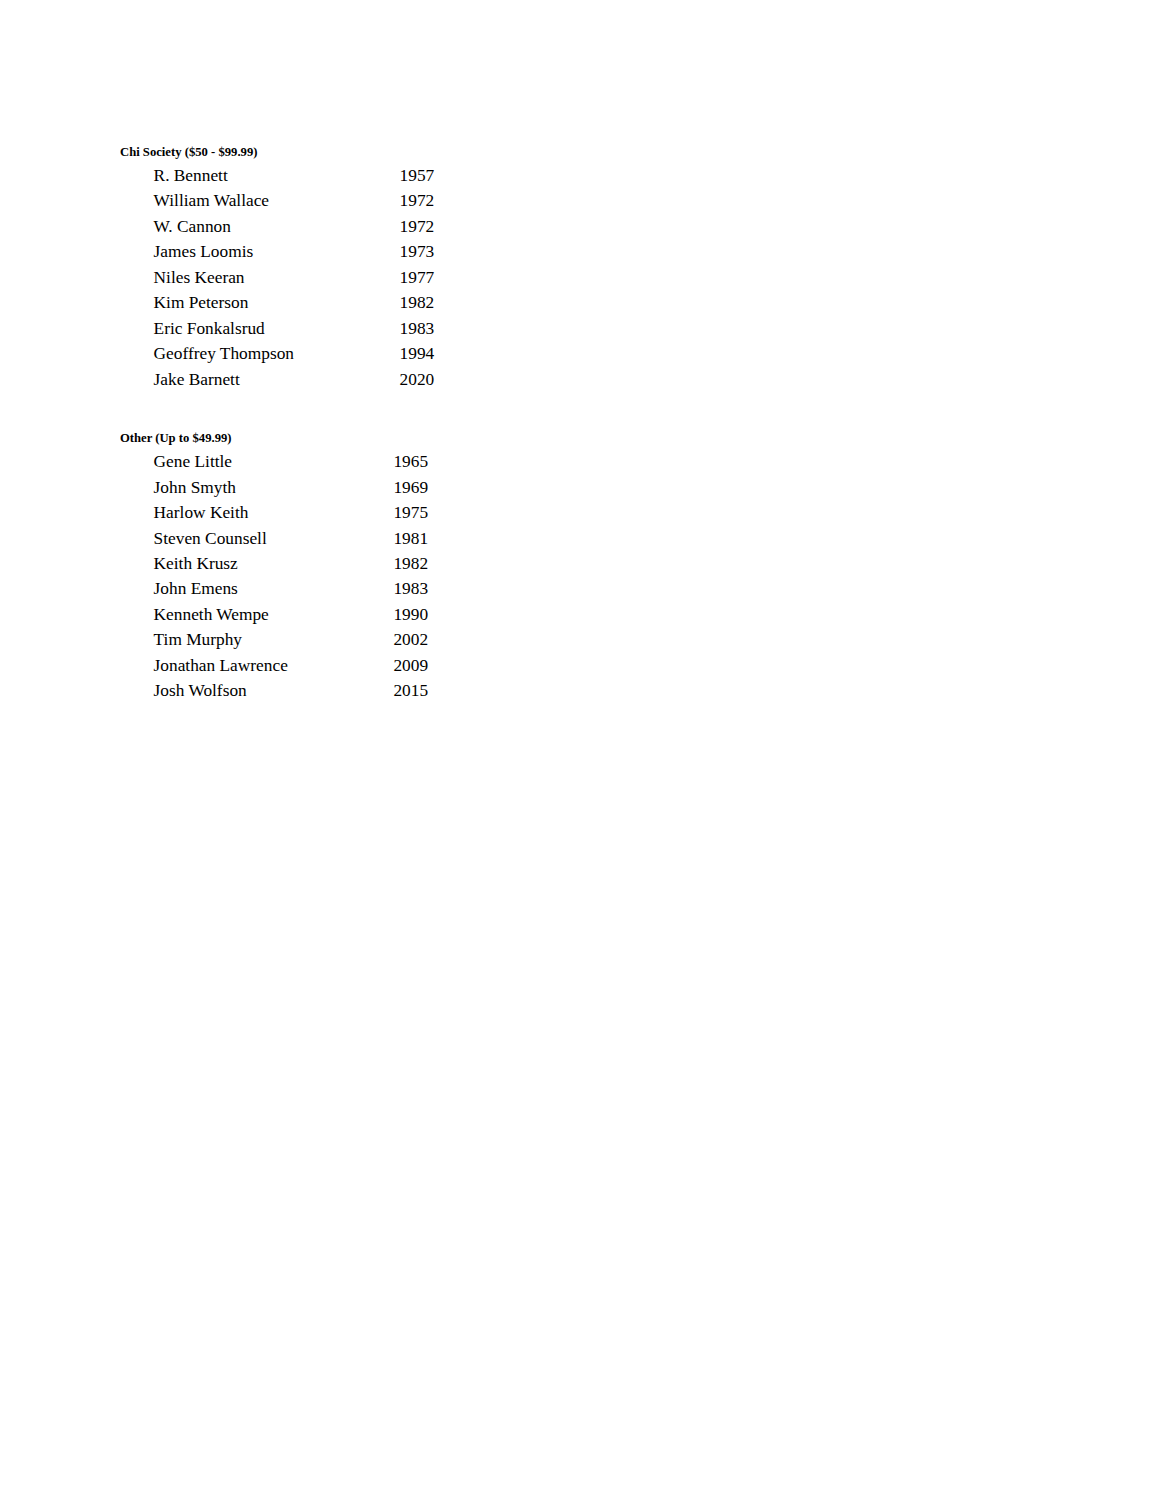Chi Society ($50 - $99.99)
| R. Bennett | 1957 |
| William Wallace | 1972 |
| W. Cannon | 1972 |
| James Loomis | 1973 |
| Niles Keeran | 1977 |
| Kim Peterson | 1982 |
| Eric Fonkalsrud | 1983 |
| Geoffrey Thompson | 1994 |
| Jake Barnett | 2020 |
Other (Up to $49.99)
| Gene Little | 1965 |
| John Smyth | 1969 |
| Harlow Keith | 1975 |
| Steven Counsell | 1981 |
| Keith Krusz | 1982 |
| John Emens | 1983 |
| Kenneth Wempe | 1990 |
| Tim Murphy | 2002 |
| Jonathan Lawrence | 2009 |
| Josh Wolfson | 2015 |